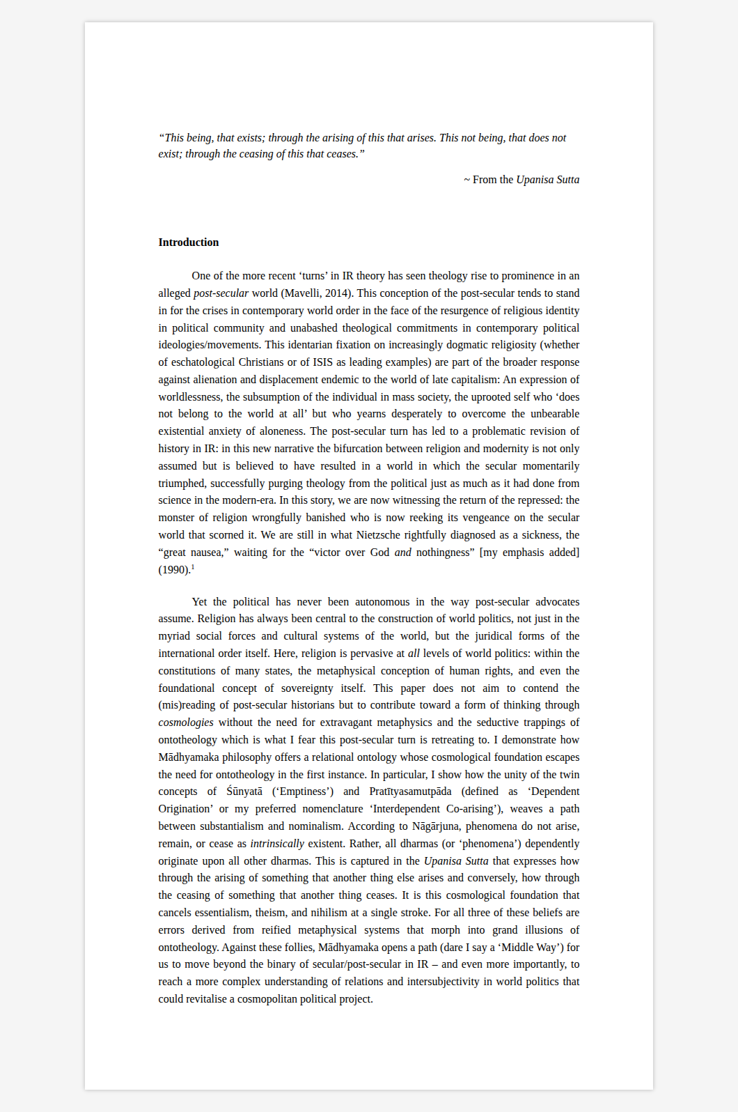“This being, that exists; through the arising of this that arises. This not being, that does not exist; through the ceasing of this that ceases.”
~ From the Upanisa Sutta
Introduction
One of the more recent ‘turns’ in IR theory has seen theology rise to prominence in an alleged post-secular world (Mavelli, 2014). This conception of the post-secular tends to stand in for the crises in contemporary world order in the face of the resurgence of religious identity in political community and unabashed theological commitments in contemporary political ideologies/movements. This identarian fixation on increasingly dogmatic religiosity (whether of eschatological Christians or of ISIS as leading examples) are part of the broader response against alienation and displacement endemic to the world of late capitalism: An expression of worldlessness, the subsumption of the individual in mass society, the uprooted self who ‘does not belong to the world at all’ but who yearns desperately to overcome the unbearable existential anxiety of aloneness. The post-secular turn has led to a problematic revision of history in IR: in this new narrative the bifurcation between religion and modernity is not only assumed but is believed to have resulted in a world in which the secular momentarily triumphed, successfully purging theology from the political just as much as it had done from science in the modern-era. In this story, we are now witnessing the return of the repressed: the monster of religion wrongfully banished who is now reeking its vengeance on the secular world that scorned it. We are still in what Nietzsche rightfully diagnosed as a sickness, the “great nausea,” waiting for the “victor over God and nothingness” [my emphasis added] (1990).1
Yet the political has never been autonomous in the way post-secular advocates assume. Religion has always been central to the construction of world politics, not just in the myriad social forces and cultural systems of the world, but the juridical forms of the international order itself. Here, religion is pervasive at all levels of world politics: within the constitutions of many states, the metaphysical conception of human rights, and even the foundational concept of sovereignty itself. This paper does not aim to contend the (mis)reading of post-secular historians but to contribute toward a form of thinking through cosmologies without the need for extravagant metaphysics and the seductive trappings of ontotheology which is what I fear this post-secular turn is retreating to. I demonstrate how Mādhyamaka philosophy offers a relational ontology whose cosmological foundation escapes the need for ontotheology in the first instance. In particular, I show how the unity of the twin concepts of Śūnyatā (‘Emptiness’) and Pratītyasamutpāda (defined as ‘Dependent Origination’ or my preferred nomenclature ‘Interdependent Co-arising’), weaves a path between substantialism and nominalism. According to Nāgārjuna, phenomena do not arise, remain, or cease as intrinsically existent. Rather, all dharmas (or ‘phenomena’) dependently originate upon all other dharmas. This is captured in the Upanisa Sutta that expresses how through the arising of something that another thing else arises and conversely, how through the ceasing of something that another thing ceases. It is this cosmological foundation that cancels essentialism, theism, and nihilism at a single stroke. For all three of these beliefs are errors derived from reified metaphysical systems that morph into grand illusions of ontotheology. Against these follies, Mādhyamaka opens a path (dare I say a ‘Middle Way’) for us to move beyond the binary of secular/post-secular in IR – and even more importantly, to reach a more complex understanding of relations and intersubjectivity in world politics that could revitalise a cosmopolitan political project.